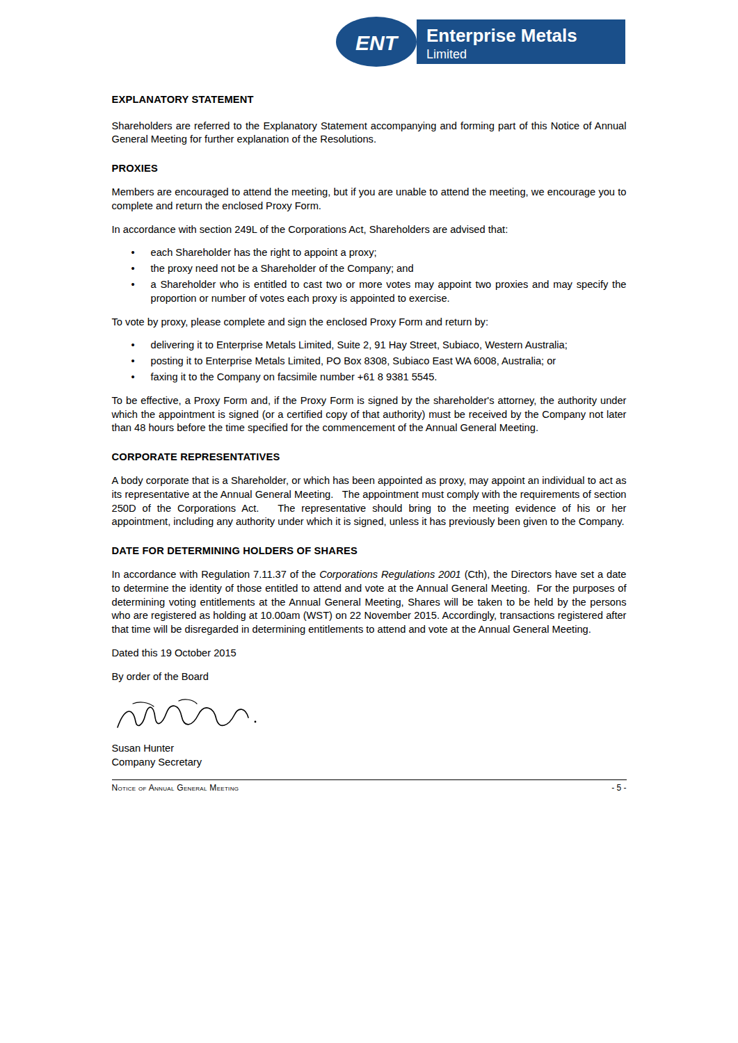ENT Enterprise Metals Limited
EXPLANATORY STATEMENT
Shareholders are referred to the Explanatory Statement accompanying and forming part of this Notice of Annual General Meeting for further explanation of the Resolutions.
PROXIES
Members are encouraged to attend the meeting, but if you are unable to attend the meeting, we encourage you to complete and return the enclosed Proxy Form.
In accordance with section 249L of the Corporations Act, Shareholders are advised that:
each Shareholder has the right to appoint a proxy;
the proxy need not be a Shareholder of the Company; and
a Shareholder who is entitled to cast two or more votes may appoint two proxies and may specify the proportion or number of votes each proxy is appointed to exercise.
To vote by proxy, please complete and sign the enclosed Proxy Form and return by:
delivering it to Enterprise Metals Limited, Suite 2, 91 Hay Street, Subiaco, Western Australia;
posting it to Enterprise Metals Limited, PO Box 8308, Subiaco East WA 6008, Australia; or
faxing it to the Company on facsimile number +61 8 9381 5545.
To be effective, a Proxy Form and, if the Proxy Form is signed by the shareholder's attorney, the authority under which the appointment is signed (or a certified copy of that authority) must be received by the Company not later than 48 hours before the time specified for the commencement of the Annual General Meeting.
CORPORATE REPRESENTATIVES
A body corporate that is a Shareholder, or which has been appointed as proxy, may appoint an individual to act as its representative at the Annual General Meeting. The appointment must comply with the requirements of section 250D of the Corporations Act. The representative should bring to the meeting evidence of his or her appointment, including any authority under which it is signed, unless it has previously been given to the Company.
DATE FOR DETERMINING HOLDERS OF SHARES
In accordance with Regulation 7.11.37 of the Corporations Regulations 2001 (Cth), the Directors have set a date to determine the identity of those entitled to attend and vote at the Annual General Meeting. For the purposes of determining voting entitlements at the Annual General Meeting, Shares will be taken to be held by the persons who are registered as holding at 10.00am (WST) on 22 November 2015. Accordingly, transactions registered after that time will be disregarded in determining entitlements to attend and vote at the Annual General Meeting.
Dated this 19 October 2015
By order of the Board
Susan Hunter
Company Secretary
Notice of Annual General Meeting - 5 -